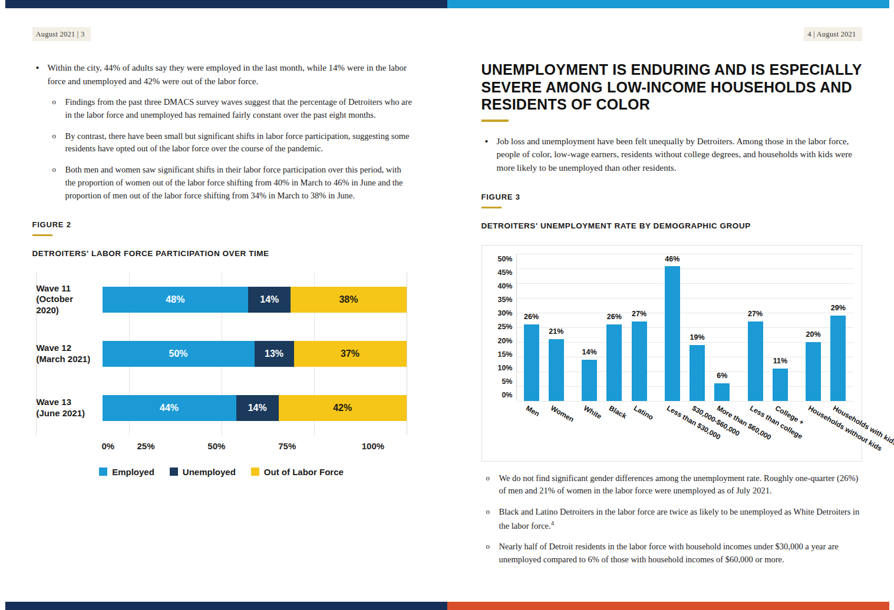August 2021 | 3
Within the city, 44% of adults say they were employed in the last month, while 14% were in the labor force and unemployed and 42% were out of the labor force.
Findings from the past three DMACS survey waves suggest that the percentage of Detroiters who are in the labor force and unemployed has remained fairly constant over the past eight months.
By contrast, there have been small but significant shifts in labor force participation, suggesting some residents have opted out of the labor force over the course of the pandemic.
Both men and women saw significant shifts in their labor force participation over this period, with the proportion of women out of the labor force shifting from 40% in March to 46% in June and the proportion of men out of the labor force shifting from 34% in March to 38% in June.
Figure 2
Detroiters' Labor Force Participation Over Time
Wave 11
(October 2020)
48%
14%
38%
Wave 12
(March 2021)
50%
13%
37%
Wave 13
(June 2021)
44%
14%
42%
0% 25% 50% 75% 100%
Employed
Unemployed
Out of Labor Force
4 | August 2021
Unemployment is enduring and is especially severe among low-income households and residents of color
Job loss and unemployment have been felt unequally by Detroiters. Among those in the labor force, people of color, low-wage earners, residents without college degrees, and households with kids were more likely to be unemployed than other residents.
Figure 3
Detroiters' Unemployment Rate by Demographic Group
50%
45%
40%
35%
30%
25%
20%
15%
10%
5%
0%
26%
21%
14%
26%
27%
46%
19%
6%
27%
11%
20%
29%
Men
Women
White
Black
Latino
Less than $30,000
$30,000-$60,000
More than $60,000
Less than college
College +
Households without kids
Households with kids
We do not find significant gender differences among the unemployment rate. Roughly one-quarter (26%) of men and 21% of women in the labor force were unemployed as of July 2021.
Black and Latino Detroiters in the labor force are twice as likely to be unemployed as White Detroiters in the labor force.4
Nearly half of Detroit residents in the labor force with household incomes under $30,000 a year are unemployed compared to 6% of those with household incomes of $60,000 or more.